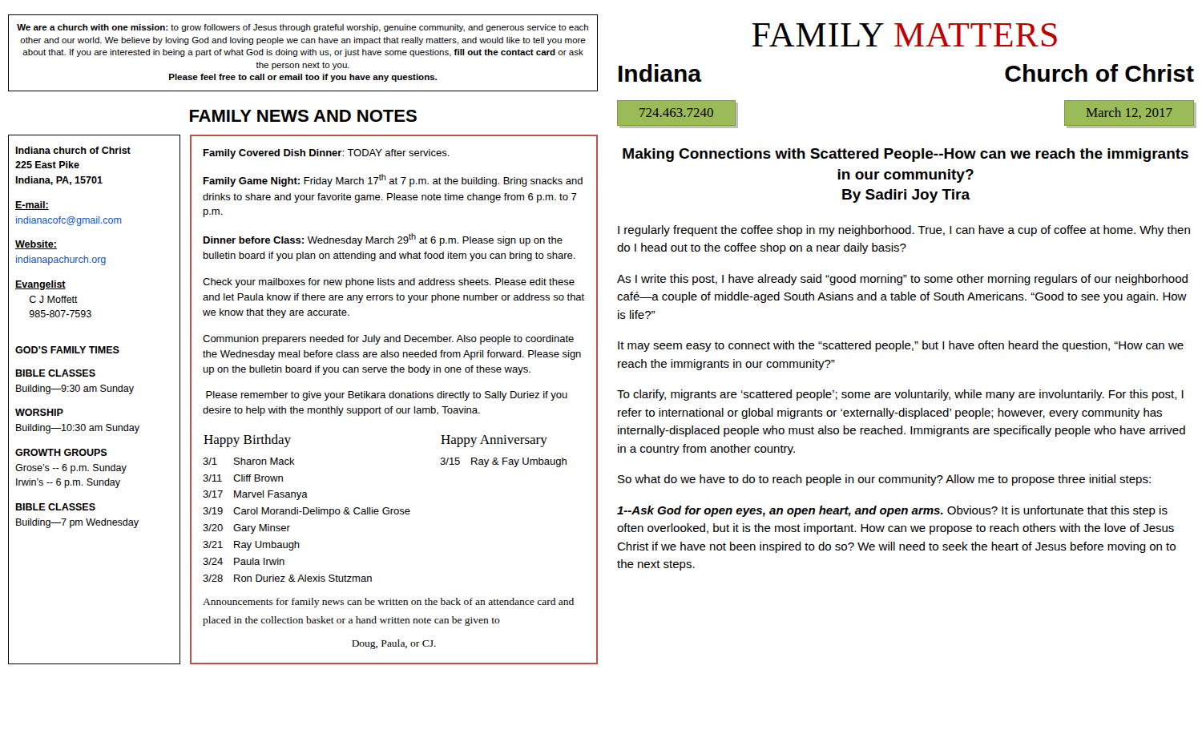We are a church with one mission: to grow followers of Jesus through grateful worship, genuine community, and generous service to each other and our world. We believe by loving God and loving people we can have an impact that really matters, and would like to tell you more about that. If you are interested in being a part of what God is doing with us, or just have some questions, fill out the contact card or ask the person next to you.
Please feel free to call or email too if you have any questions.
FAMILY NEWS AND NOTES
Indiana church of Christ
225 East Pike
Indiana, PA, 15701
E-mail:
indianacofc@gmail.com
Website:
indianapachurch.org
Evangelist
C J Moffett
985-807-7593
GOD’S FAMILY TIMES
BIBLE CLASSES
Building—9:30 am Sunday
WORSHIP
Building—10:30 am Sunday
GROWTH GROUPS
Grose’s -- 6 p.m. Sunday
Irwin’s -- 6 p.m. Sunday
BIBLE CLASSES
Building—7 pm Wednesday
Family Covered Dish Dinner: TODAY after services.
Family Game Night: Friday March 17th at 7 p.m. at the building. Bring snacks and drinks to share and your favorite game. Please note time change from 6 p.m. to 7 p.m.
Dinner before Class: Wednesday March 29th at 6 p.m. Please sign up on the bulletin board if you plan on attending and what food item you can bring to share.
Check your mailboxes for new phone lists and address sheets. Please edit these and let Paula know if there are any errors to your phone number or address so that we know that they are accurate.
Communion preparers needed for July and December. Also people to coordinate the Wednesday meal before class are also needed from April forward. Please sign up on the bulletin board if you can serve the body in one of these ways.
Please remember to give your Betikara donations directly to Sally Duriez if you desire to help with the monthly support of our lamb, Toavina.
| Happy Birthday | Happy Anniversary |
| --- | --- |
| 3/1 | Sharon Mack | 3/15 | Ray & Fay Umbaugh |
| 3/11 | Cliff Brown | | |
| 3/17 | Marvel Fasanya | | |
| 3/19 | Carol Morandi-Delimpo & Callie Grose | | |
| 3/20 | Gary Minser | | |
| 3/21 | Ray Umbaugh | | |
| 3/24 | Paula Irwin | | |
| 3/28 | Ron Duriez & Alexis Stutzman | | |
Announcements for family news can be written on the back of an attendance card and placed in the collection basket or a hand written note can be given to Doug, Paula, or CJ.
FAMILY MATTERS
Indiana Church of Christ
724.463.7240
March 12, 2017
Making Connections with Scattered People--How can we reach the immigrants in our community? By Sadiri Joy Tira
I regularly frequent the coffee shop in my neighborhood. True, I can have a cup of coffee at home. Why then do I head out to the coffee shop on a near daily basis?
As I write this post, I have already said “good morning” to some other morning regulars of our neighborhood café—a couple of middle-aged South Asians and a table of South Americans. “Good to see you again. How is life?”
It may seem easy to connect with the “scattered people,” but I have often heard the question, “How can we reach the immigrants in our community?”
To clarify, migrants are ‘scattered people’; some are voluntarily, while many are involuntarily. For this post, I refer to international or global migrants or ‘externally-displaced’ people; however, every community has internally-displaced people who must also be reached. Immigrants are specifically people who have arrived in a country from another country.
So what do we have to do to reach people in our community? Allow me to propose three initial steps:
1--Ask God for open eyes, an open heart, and open arms. Obvious? It is unfortunate that this step is often overlooked, but it is the most important. How can we propose to reach others with the love of Jesus Christ if we have not been inspired to do so? We will need to seek the heart of Jesus before moving on to the next steps.